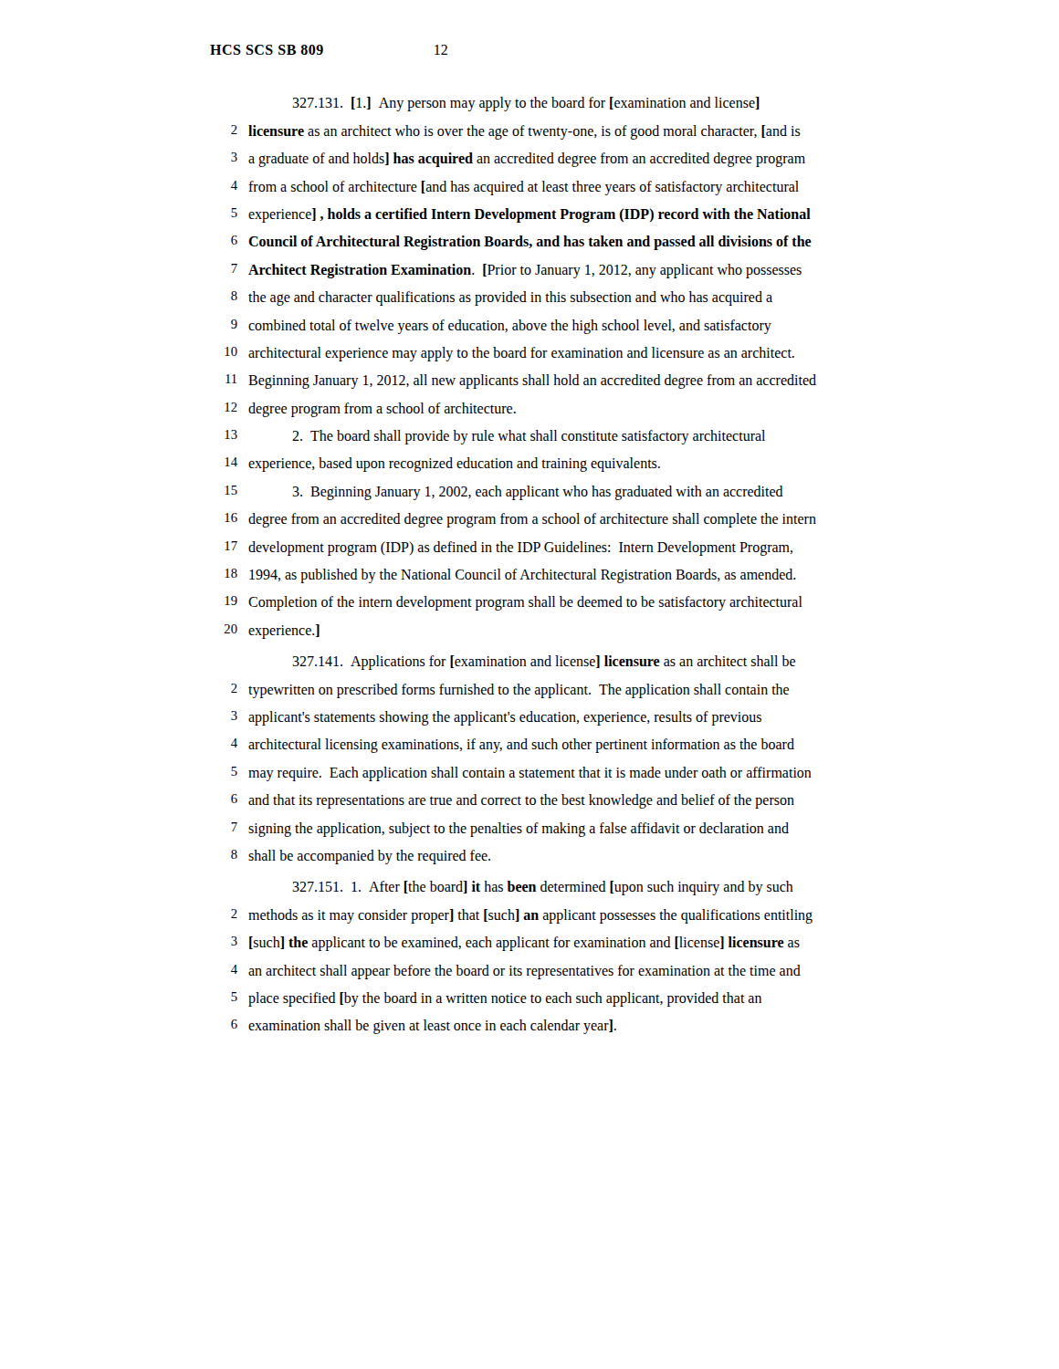HCS SCS SB 809 12
327.131. [1.] Any person may apply to the board for [examination and license]
2 licensure as an architect who is over the age of twenty-one, is of good moral character, [and is
3a graduate of and holds] has acquired an accredited degree from an accredited degree program
4from a school of architecture [and has acquired at least three years of satisfactory architectural
5experience] , holds a certified Intern Development Program (IDP) record with the National
6 Council of Architectural Registration Boards, and has taken and passed all divisions of the
7 Architect Registration Examination. [Prior to January 1, 2012, any applicant who possesses
8the age and character qualifications as provided in this subsection and who has acquired a
9combined total of twelve years of education, above the high school level, and satisfactory
10architectural experience may apply to the board for examination and licensure as an architect.
11 Beginning January 1, 2012, all new applicants shall hold an accredited degree from an accredited
12degree program from a school of architecture.
13 2. The board shall provide by rule what shall constitute satisfactory architectural
14experience, based upon recognized education and training equivalents.
15 3. Beginning January 1, 2002, each applicant who has graduated with an accredited
16degree from an accredited degree program from a school of architecture shall complete the intern
17development program (IDP) as defined in the IDP Guidelines: Intern Development Program,
181994, as published by the National Council of Architectural Registration Boards, as amended.
19 Completion of the intern development program shall be deemed to be satisfactory architectural
20experience.]
327.141. Applications for [examination and license] licensure as an architect shall be
2typewritten on prescribed forms furnished to the applicant. The application shall contain the
3applicant's statements showing the applicant's education, experience, results of previous
4architectural licensing examinations, if any, and such other pertinent information as the board
5may require. Each application shall contain a statement that it is made under oath or affirmation
6and that its representations are true and correct to the best knowledge and belief of the person
7signing the application, subject to the penalties of making a false affidavit or declaration and
8shall be accompanied by the required fee.
327.151. 1. After [the board] it has been determined [upon such inquiry and by such
2methods as it may consider proper] that [such] an applicant possesses the qualifications entitling
3[such] the applicant to be examined, each applicant for examination and [license] licensure as
4an architect shall appear before the board or its representatives for examination at the time and
5place specified [by the board in a written notice to each such applicant, provided that an
6examination shall be given at least once in each calendar year].